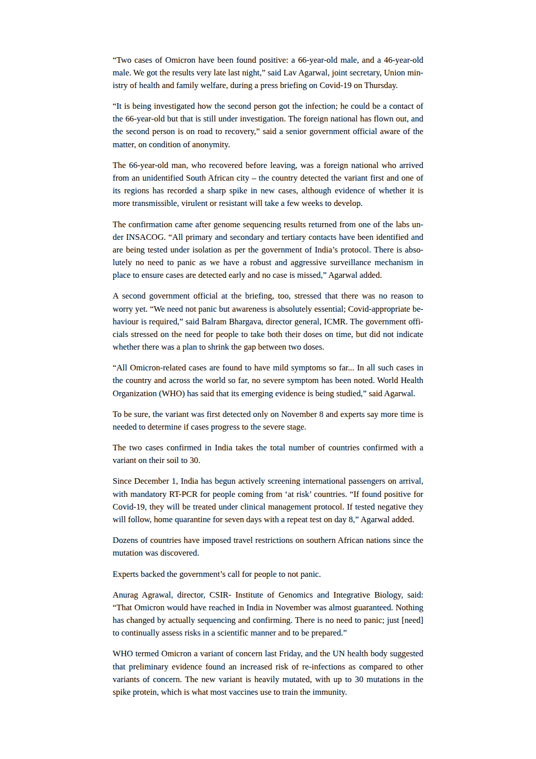“Two cases of Omicron have been found positive: a 66-year-old male, and a 46-year-old male. We got the results very late last night,” said Lav Agarwal, joint secretary, Union ministry of health and family welfare, during a press briefing on Covid-19 on Thursday.
“It is being investigated how the second person got the infection; he could be a contact of the 66-year-old but that is still under investigation. The foreign national has flown out, and the second person is on road to recovery,” said a senior government official aware of the matter, on condition of anonymity.
The 66-year-old man, who recovered before leaving, was a foreign national who arrived from an unidentified South African city – the country detected the variant first and one of its regions has recorded a sharp spike in new cases, although evidence of whether it is more transmissible, virulent or resistant will take a few weeks to develop.
The confirmation came after genome sequencing results returned from one of the labs under INSACOG. “All primary and secondary and tertiary contacts have been identified and are being tested under isolation as per the government of India’s protocol. There is absolutely no need to panic as we have a robust and aggressive surveillance mechanism in place to ensure cases are detected early and no case is missed,” Agarwal added.
A second government official at the briefing, too, stressed that there was no reason to worry yet. “We need not panic but awareness is absolutely essential; Covid-appropriate behaviour is required,” said Balram Bhargava, director general, ICMR. The government officials stressed on the need for people to take both their doses on time, but did not indicate whether there was a plan to shrink the gap between two doses.
“All Omicron-related cases are found to have mild symptoms so far... In all such cases in the country and across the world so far, no severe symptom has been noted. World Health Organization (WHO) has said that its emerging evidence is being studied,” said Agarwal.
To be sure, the variant was first detected only on November 8 and experts say more time is needed to determine if cases progress to the severe stage.
The two cases confirmed in India takes the total number of countries confirmed with a variant on their soil to 30.
Since December 1, India has begun actively screening international passengers on arrival, with mandatory RT-PCR for people coming from ‘at risk’ countries. “If found positive for Covid-19, they will be treated under clinical management protocol. If tested negative they will follow, home quarantine for seven days with a repeat test on day 8,” Agarwal added.
Dozens of countries have imposed travel restrictions on southern African nations since the mutation was discovered.
Experts backed the government’s call for people to not panic.
Anurag Agrawal, director, CSIR- Institute of Genomics and Integrative Biology, said: “That Omicron would have reached in India in November was almost guaranteed. Nothing has changed by actually sequencing and confirming. There is no need to panic; just [need] to continually assess risks in a scientific manner and to be prepared.”
WHO termed Omicron a variant of concern last Friday, and the UN health body suggested that preliminary evidence found an increased risk of re-infections as compared to other variants of concern. The new variant is heavily mutated, with up to 30 mutations in the spike protein, which is what most vaccines use to train the immunity.